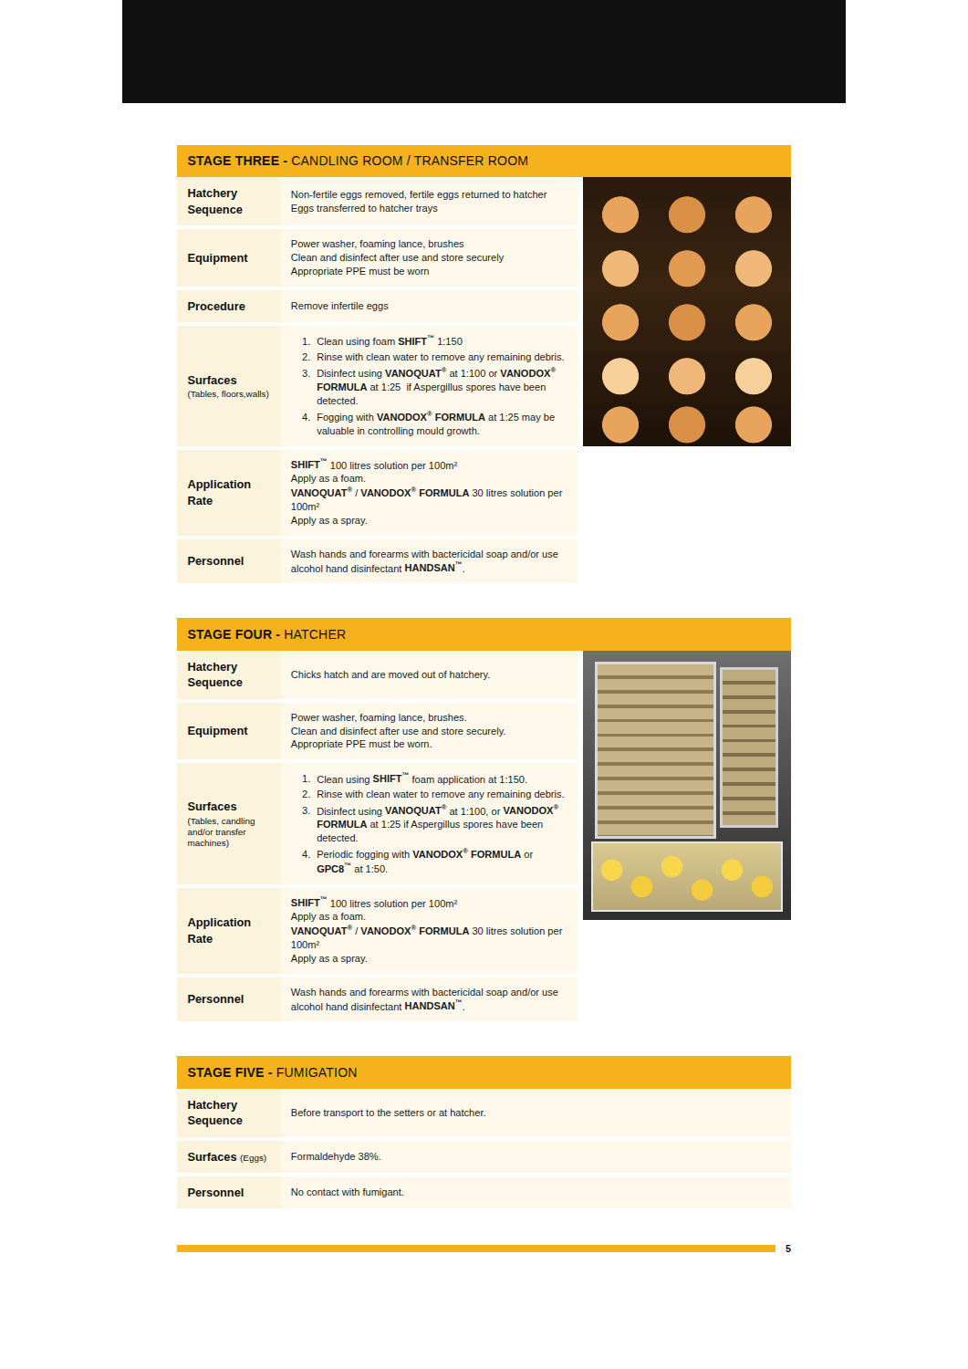STAGE THREE - CANDLING ROOM / TRANSFER ROOM
| Hatchery Sequence | Non-fertile eggs removed, fertile eggs returned to hatcher Eggs transferred to hatcher trays | |
| Equipment | Power washer, foaming lance, brushes Clean and disinfect after use and store securely Appropriate PPE must be worn |
| Procedure | Remove infertile eggs |
| Surfaces (Tables, floors,walls) | Clean using foam SHIFT ™ 1:150 Rinse with clean water to remove any remaining debris. Disinfect using VANOQUAT ® at 1:100 or VANODOX ® FORMULA at 1:25 if Aspergillus spores have been detected. Fogging with VANODOX ® FORMULA at 1:25 may be valuable in controlling mould growth. |
| Application Rate | SHIFT ™ 100 litres solution per 100m² Apply as a foam. VANOQUAT ® / VANODOX ® FORMULA 30 litres solution per 100m² Apply as a spray. |
| Personnel | Wash hands and forearms with bactericidal soap and/or use alcohol hand disinfectant HANDSAN ™ . |
STAGE FOUR - HATCHER
| Hatchery Sequence | Chicks hatch and are moved out of hatchery. | |
| Equipment | Power washer, foaming lance, brushes. Clean and disinfect after use and store securely. Appropriate PPE must be worn. |
| Surfaces (Tables, candling and/or transfer machines) | Clean using SHIFT ™ foam application at 1:150. Rinse with clean water to remove any remaining debris. Disinfect using VANOQUAT ® at 1:100, or VANODOX ® FORMULA at 1:25 if Aspergillus spores have been detected. Periodic fogging with VANODOX ® FORMULA or GPC8 ™ at 1:50. |
| Application Rate | SHIFT ™ 100 litres solution per 100m² Apply as a foam. VANOQUAT ® / VANODOX ® FORMULA 30 litres solution per 100m² Apply as a spray. |
| Personnel | Wash hands and forearms with bactericidal soap and/or use alcohol hand disinfectant HANDSAN ™ . |
STAGE FIVE - FUMIGATION
| Hatchery Sequence | Before transport to the setters or at hatcher. |
| Surfaces (Eggs) | Formaldehyde 38%. |
| Personnel | No contact with fumigant. |
5